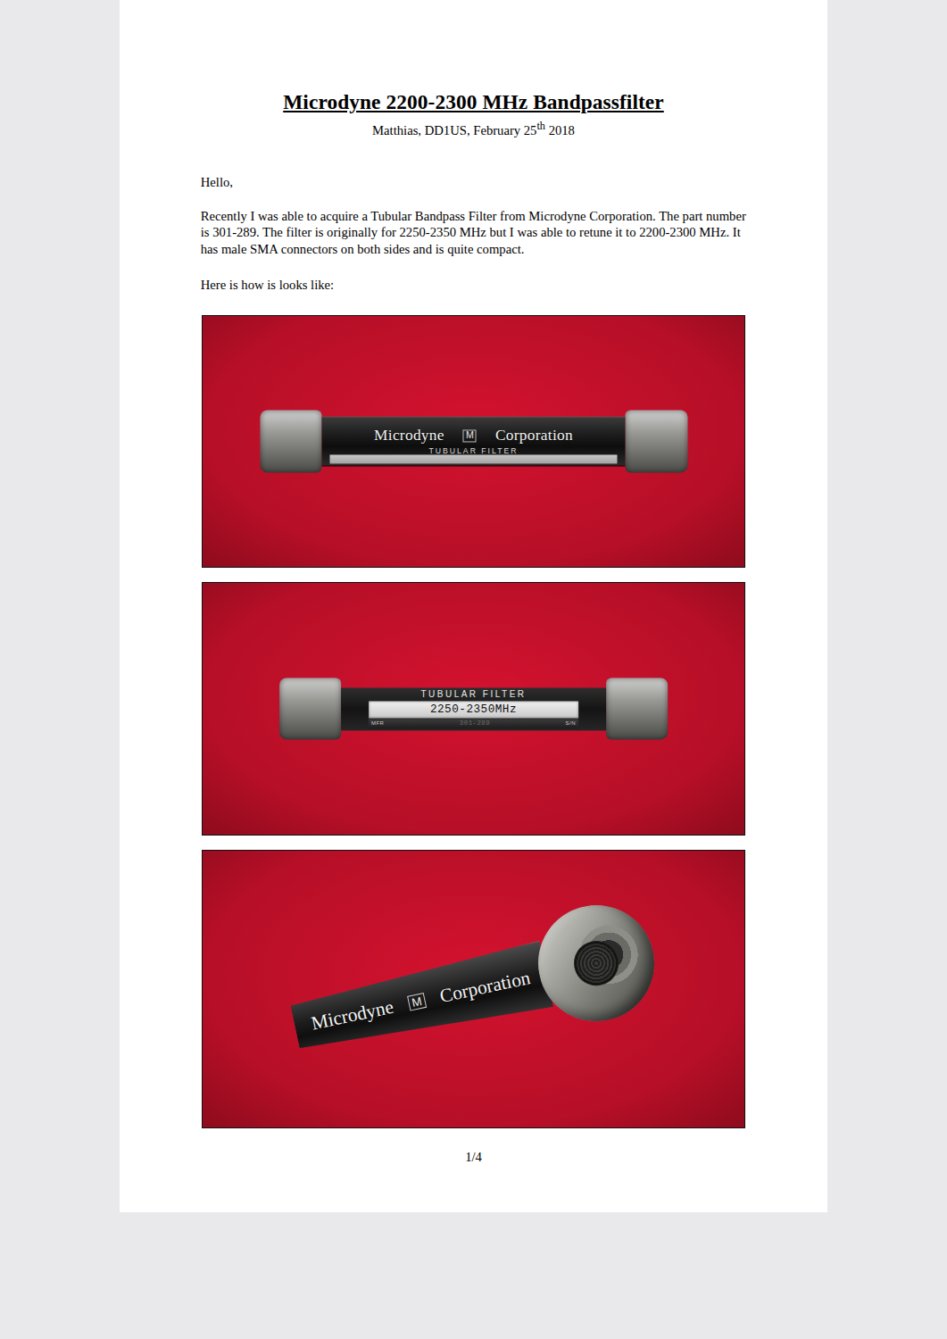Microdyne 2200-2300 MHz Bandpassfilter
Matthias, DD1US, February 25th 2018
Hello,
Recently I was able to acquire a Tubular Bandpass Filter from Microdyne Corporation. The part number is 301-289. The filter is originally for 2250-2350 MHz but I was able to retune it to 2200-2300 MHz. It has male SMA connectors on both sides and is quite compact.
Here is how is looks like:
Microdyne M Corporation
TUBULAR FILTER
TUBULAR FILTER
2250-2350MHz
MFR 301-289 S/N
Microdyne M Corporation
1/4